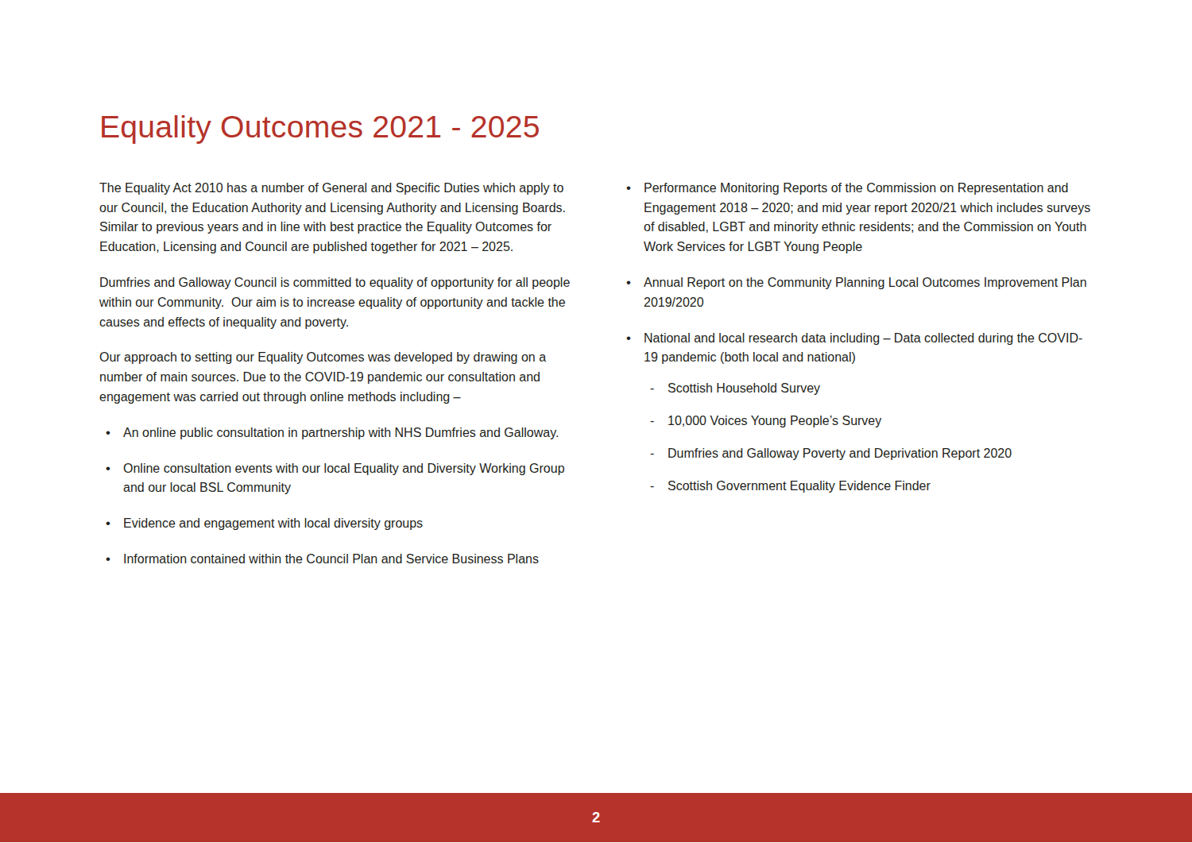Equality Outcomes 2021 - 2025
The Equality Act 2010 has a number of General and Specific Duties which apply to our Council, the Education Authority and Licensing Authority and Licensing Boards. Similar to previous years and in line with best practice the Equality Outcomes for Education, Licensing and Council are published together for 2021 – 2025.
Dumfries and Galloway Council is committed to equality of opportunity for all people within our Community. Our aim is to increase equality of opportunity and tackle the causes and effects of inequality and poverty.
Our approach to setting our Equality Outcomes was developed by drawing on a number of main sources. Due to the COVID-19 pandemic our consultation and engagement was carried out through online methods including –
An online public consultation in partnership with NHS Dumfries and Galloway.
Online consultation events with our local Equality and Diversity Working Group and our local BSL Community
Evidence and engagement with local diversity groups
Information contained within the Council Plan and Service Business Plans
Performance Monitoring Reports of the Commission on Representation and Engagement 2018 – 2020; and mid year report 2020/21 which includes surveys of disabled, LGBT and minority ethnic residents; and the Commission on Youth Work Services for LGBT Young People
Annual Report on the Community Planning Local Outcomes Improvement Plan 2019/2020
National and local research data including – Data collected during the COVID-19 pandemic (both local and national)
Scottish Household Survey
10,000 Voices Young People’s Survey
Dumfries and Galloway Poverty and Deprivation Report 2020
Scottish Government Equality Evidence Finder
2